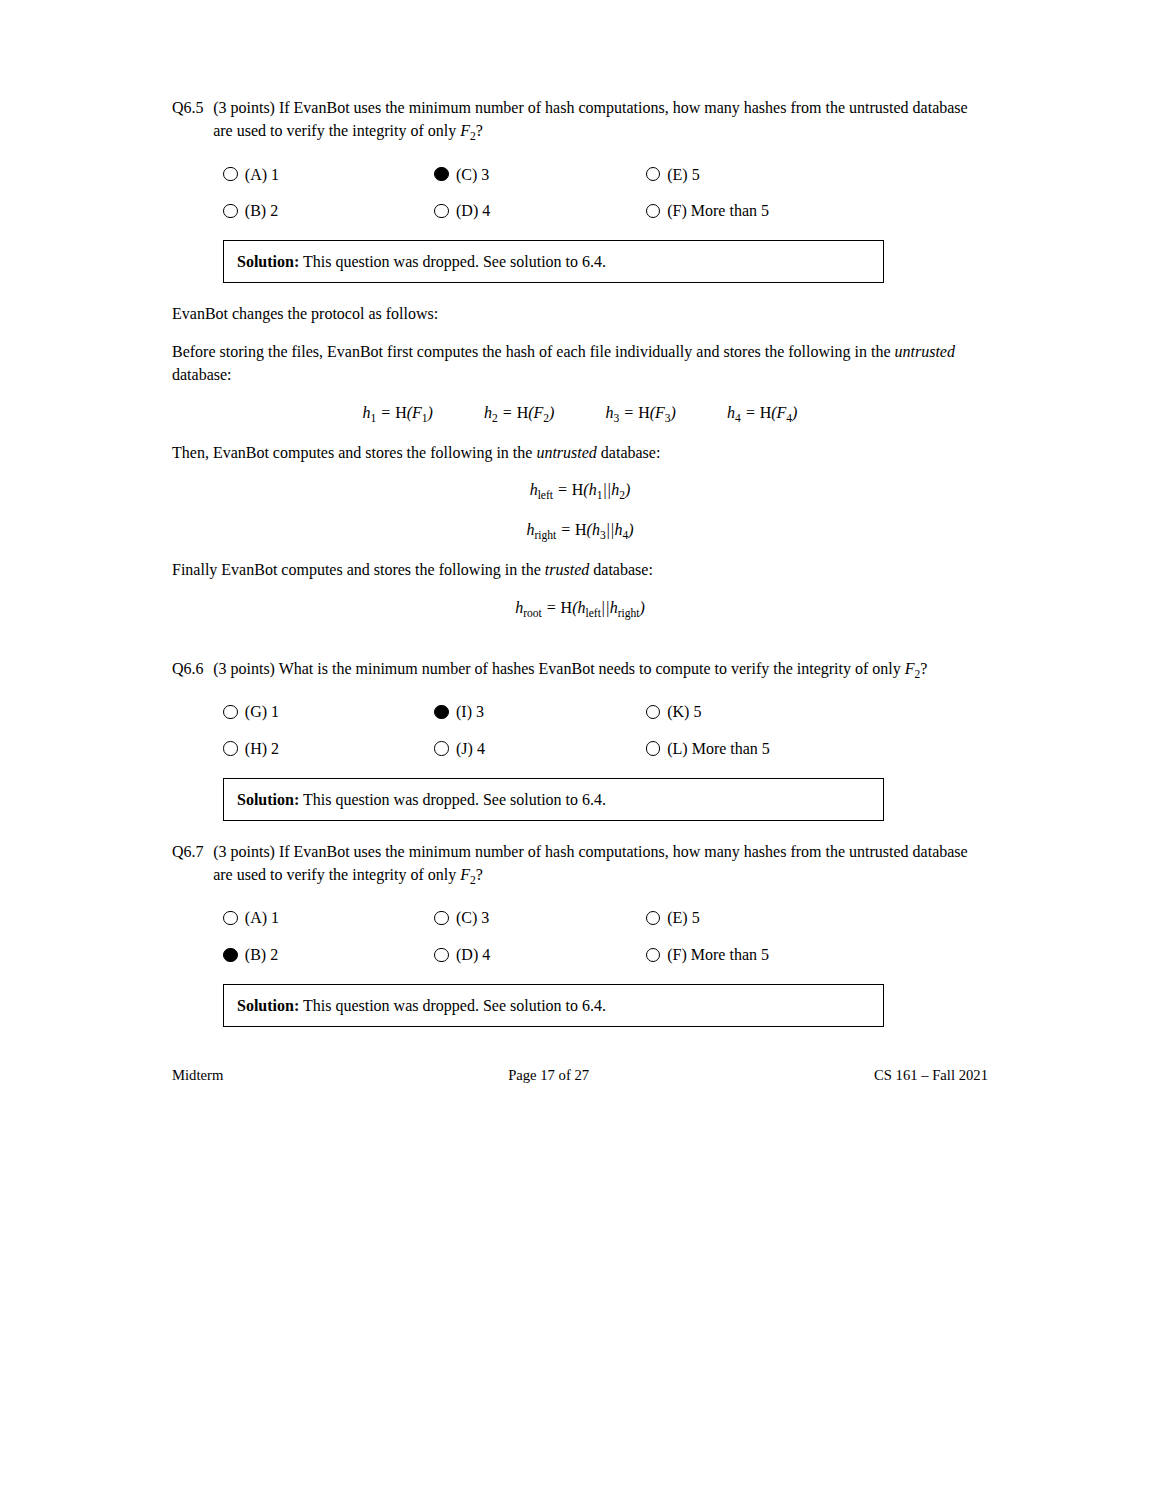Q6.5 (3 points) If EvanBot uses the minimum number of hash computations, how many hashes from the untrusted database are used to verify the integrity of only F2?
(A) 1
(C) 3
(E) 5
(B) 2
(D) 4
(F) More than 5
Solution: This question was dropped. See solution to 6.4.
EvanBot changes the protocol as follows:
Before storing the files, EvanBot first computes the hash of each file individually and stores the following in the untrusted database:
h1 = H(F1) h2 = H(F2) h3 = H(F3) h4 = H(F4)
Then, EvanBot computes and stores the following in the untrusted database:
hleft = H(h1||h2)
hright = H(h3||h4)
Finally EvanBot computes and stores the following in the trusted database:
hroot = H(hleft||hright)
Q6.6 (3 points) What is the minimum number of hashes EvanBot needs to compute to verify the integrity of only F2?
(G) 1
(I) 3
(K) 5
(H) 2
(J) 4
(L) More than 5
Solution: This question was dropped. See solution to 6.4.
Q6.7 (3 points) If EvanBot uses the minimum number of hash computations, how many hashes from the untrusted database are used to verify the integrity of only F2?
(A) 1
(C) 3
(E) 5
(B) 2
(D) 4
(F) More than 5
Solution: This question was dropped. See solution to 6.4.
Midterm Page 17 of 27 CS 161 – Fall 2021